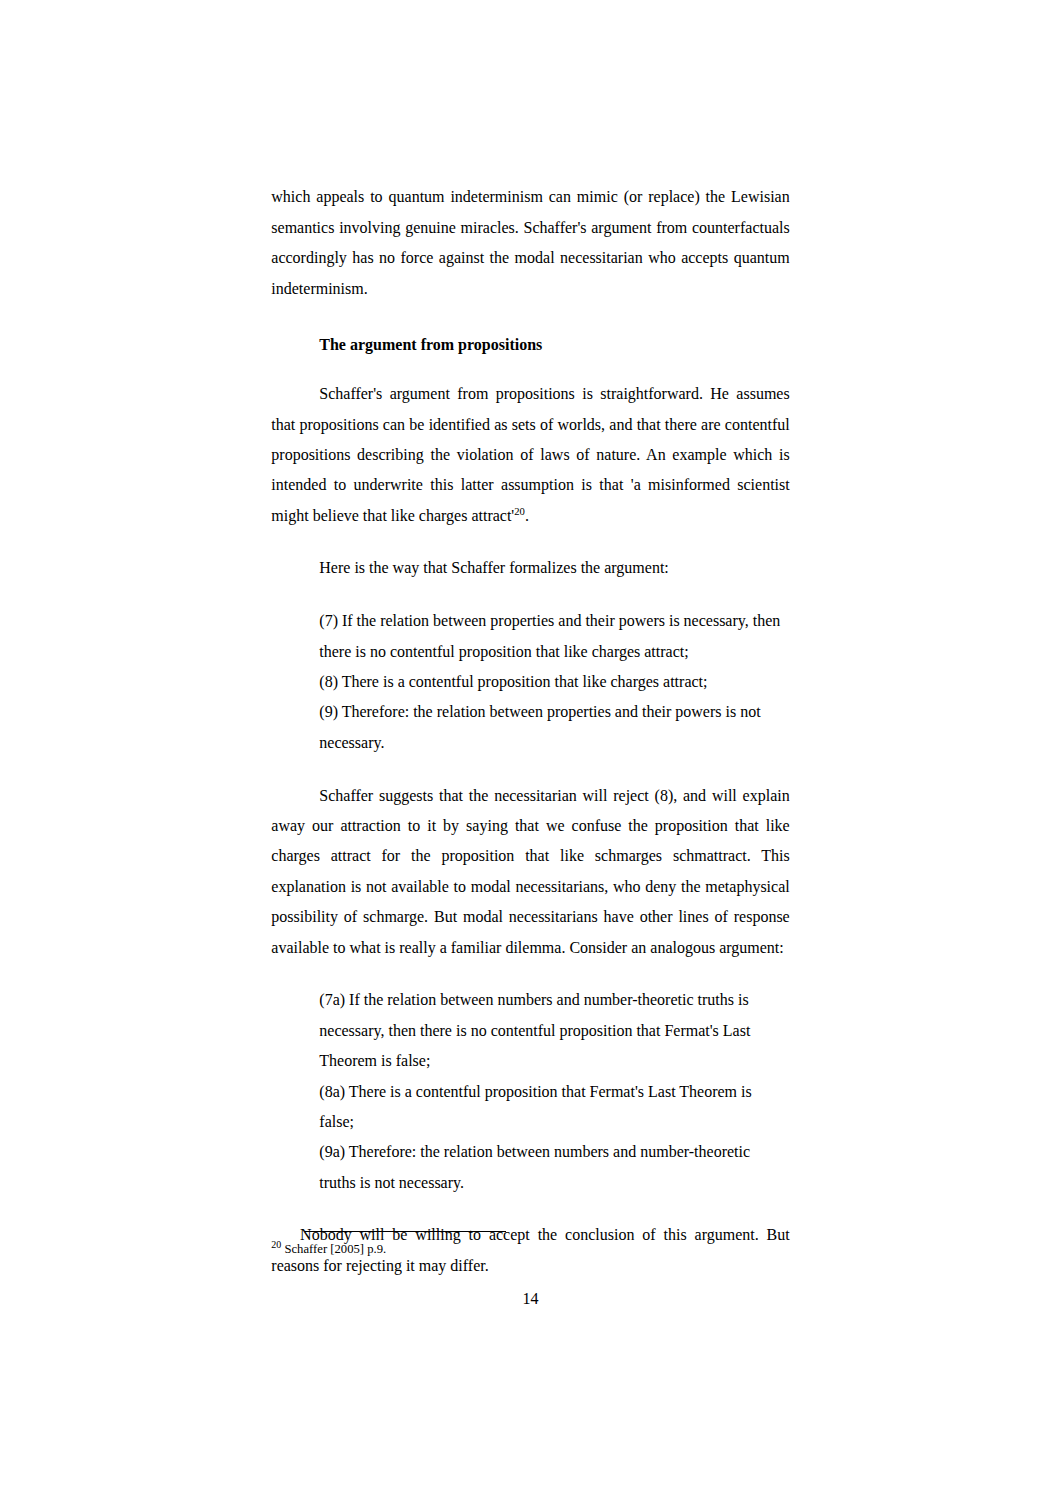which appeals to quantum indeterminism can mimic (or replace) the Lewisian semantics involving genuine miracles. Schaffer's argument from counterfactuals accordingly has no force against the modal necessitarian who accepts quantum indeterminism.
The argument from propositions
Schaffer's argument from propositions is straightforward. He assumes that propositions can be identified as sets of worlds, and that there are contentful propositions describing the violation of laws of nature. An example which is intended to underwrite this latter assumption is that 'a misinformed scientist might believe that like charges attract'20.
Here is the way that Schaffer formalizes the argument:
(7) If the relation between properties and their powers is necessary, then there is no contentful proposition that like charges attract;
(8) There is a contentful proposition that like charges attract;
(9) Therefore: the relation between properties and their powers is not necessary.
Schaffer suggests that the necessitarian will reject (8), and will explain away our attraction to it by saying that we confuse the proposition that like charges attract for the proposition that like schmarges schmattract. This explanation is not available to modal necessitarians, who deny the metaphysical possibility of schmarge. But modal necessitarians have other lines of response available to what is really a familiar dilemma. Consider an analogous argument:
(7a) If the relation between numbers and number-theoretic truths is necessary, then there is no contentful proposition that Fermat's Last Theorem is false;
(8a) There is a contentful proposition that Fermat's Last Theorem is false;
(9a) Therefore: the relation between numbers and number-theoretic truths is not necessary.
Nobody will be willing to accept the conclusion of this argument. But reasons for rejecting it may differ.
20 Schaffer [2005] p.9.
14